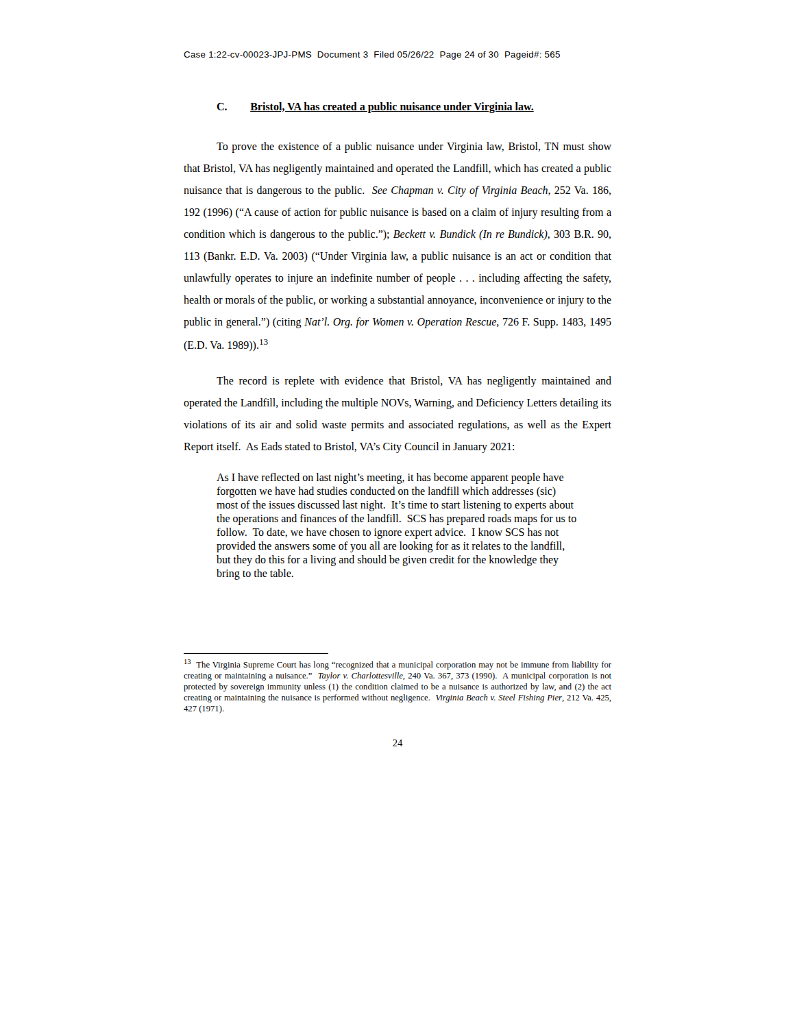Case 1:22-cv-00023-JPJ-PMS Document 3 Filed 05/26/22 Page 24 of 30 Pageid#: 565
C. Bristol, VA has created a public nuisance under Virginia law.
To prove the existence of a public nuisance under Virginia law, Bristol, TN must show that Bristol, VA has negligently maintained and operated the Landfill, which has created a public nuisance that is dangerous to the public. See Chapman v. City of Virginia Beach, 252 Va. 186, 192 (1996) (“A cause of action for public nuisance is based on a claim of injury resulting from a condition which is dangerous to the public.”); Beckett v. Bundick (In re Bundick), 303 B.R. 90, 113 (Bankr. E.D. Va. 2003) (“Under Virginia law, a public nuisance is an act or condition that unlawfully operates to injure an indefinite number of people . . . including affecting the safety, health or morals of the public, or working a substantial annoyance, inconvenience or injury to the public in general.”) (citing Nat’l. Org. for Women v. Operation Rescue, 726 F. Supp. 1483, 1495 (E.D. Va. 1989)).13
The record is replete with evidence that Bristol, VA has negligently maintained and operated the Landfill, including the multiple NOVs, Warning, and Deficiency Letters detailing its violations of its air and solid waste permits and associated regulations, as well as the Expert Report itself. As Eads stated to Bristol, VA’s City Council in January 2021:
As I have reflected on last night’s meeting, it has become apparent people have forgotten we have had studies conducted on the landfill which addresses (sic) most of the issues discussed last night. It’s time to start listening to experts about the operations and finances of the landfill. SCS has prepared roads maps for us to follow. To date, we have chosen to ignore expert advice. I know SCS has not provided the answers some of you all are looking for as it relates to the landfill, but they do this for a living and should be given credit for the knowledge they bring to the table.
13 The Virginia Supreme Court has long “recognized that a municipal corporation may not be immune from liability for creating or maintaining a nuisance.” Taylor v. Charlottesville, 240 Va. 367, 373 (1990). A municipal corporation is not protected by sovereign immunity unless (1) the condition claimed to be a nuisance is authorized by law, and (2) the act creating or maintaining the nuisance is performed without negligence. Virginia Beach v. Steel Fishing Pier, 212 Va. 425, 427 (1971).
24